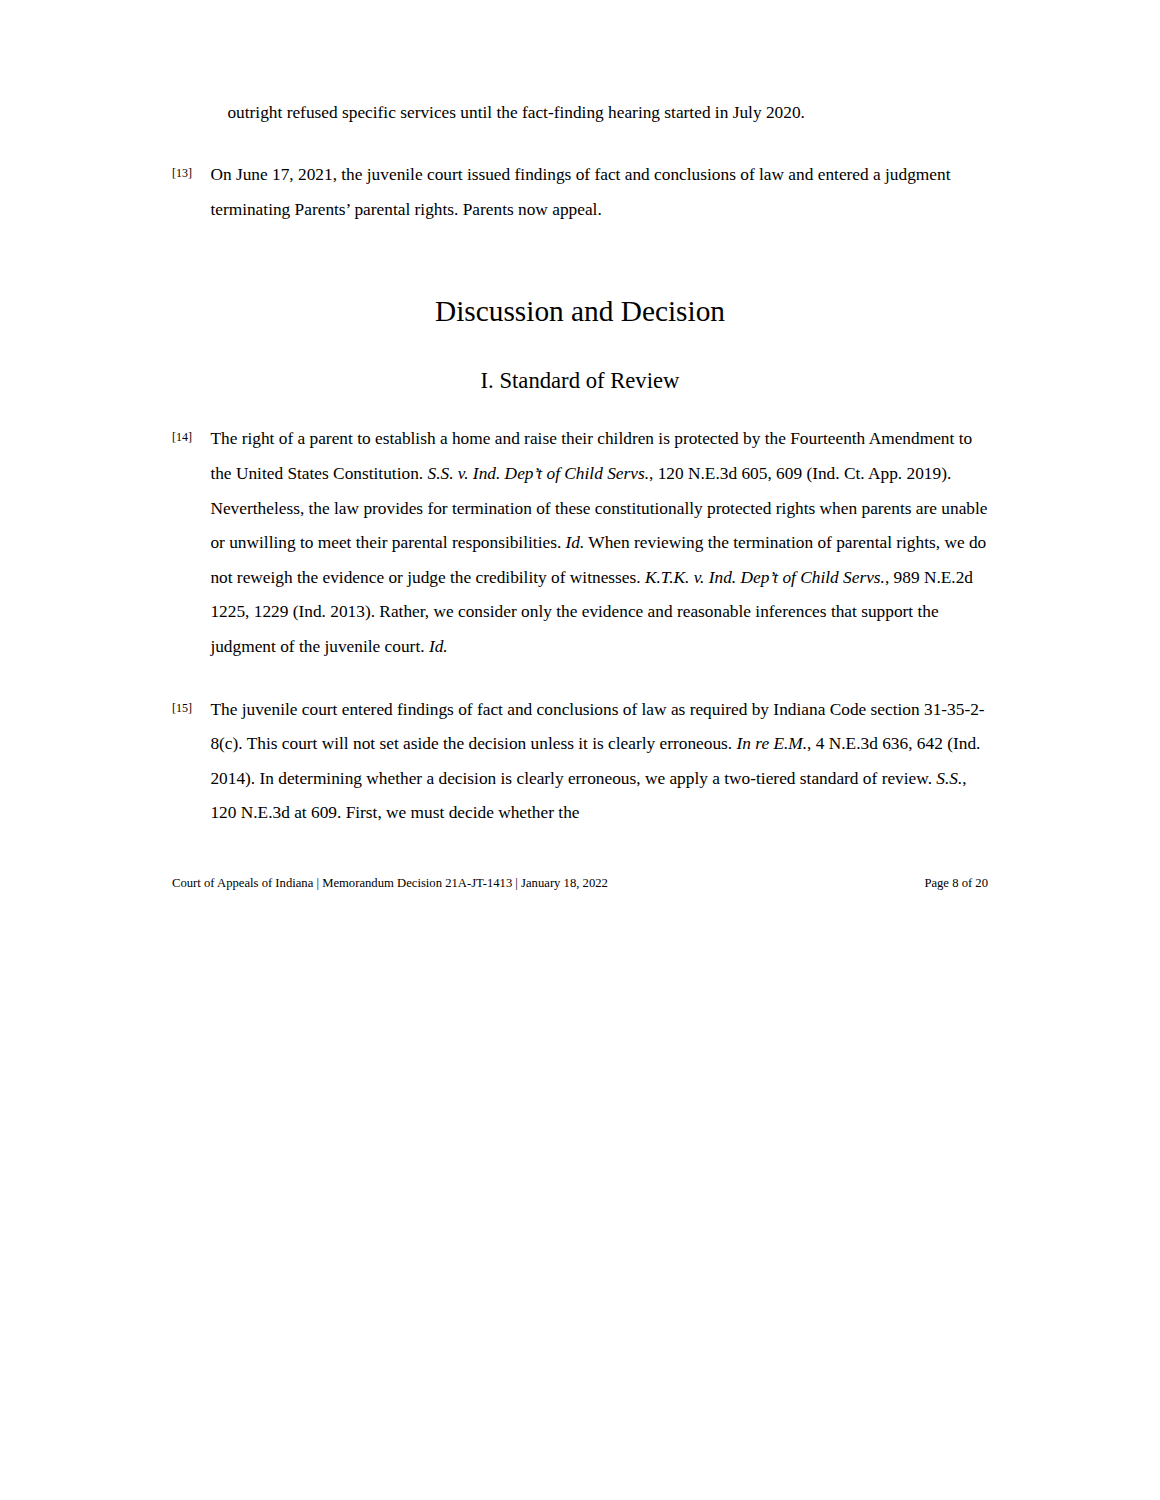outright refused specific services until the fact-finding hearing started in July 2020.
[13]
On June 17, 2021, the juvenile court issued findings of fact and conclusions of law and entered a judgment terminating Parents’ parental rights. Parents now appeal.
Discussion and Decision
I. Standard of Review
[14]
The right of a parent to establish a home and raise their children is protected by the Fourteenth Amendment to the United States Constitution. S.S. v. Ind. Dep’t of Child Servs., 120 N.E.3d 605, 609 (Ind. Ct. App. 2019). Nevertheless, the law provides for termination of these constitutionally protected rights when parents are unable or unwilling to meet their parental responsibilities. Id. When reviewing the termination of parental rights, we do not reweigh the evidence or judge the credibility of witnesses. K.T.K. v. Ind. Dep’t of Child Servs., 989 N.E.2d 1225, 1229 (Ind. 2013). Rather, we consider only the evidence and reasonable inferences that support the judgment of the juvenile court. Id.
[15]
The juvenile court entered findings of fact and conclusions of law as required by Indiana Code section 31-35-2-8(c). This court will not set aside the decision unless it is clearly erroneous. In re E.M., 4 N.E.3d 636, 642 (Ind. 2014). In determining whether a decision is clearly erroneous, we apply a two-tiered standard of review. S.S., 120 N.E.3d at 609. First, we must decide whether the
Court of Appeals of Indiana | Memorandum Decision 21A-JT-1413 | January 18, 2022
Page 8 of 20